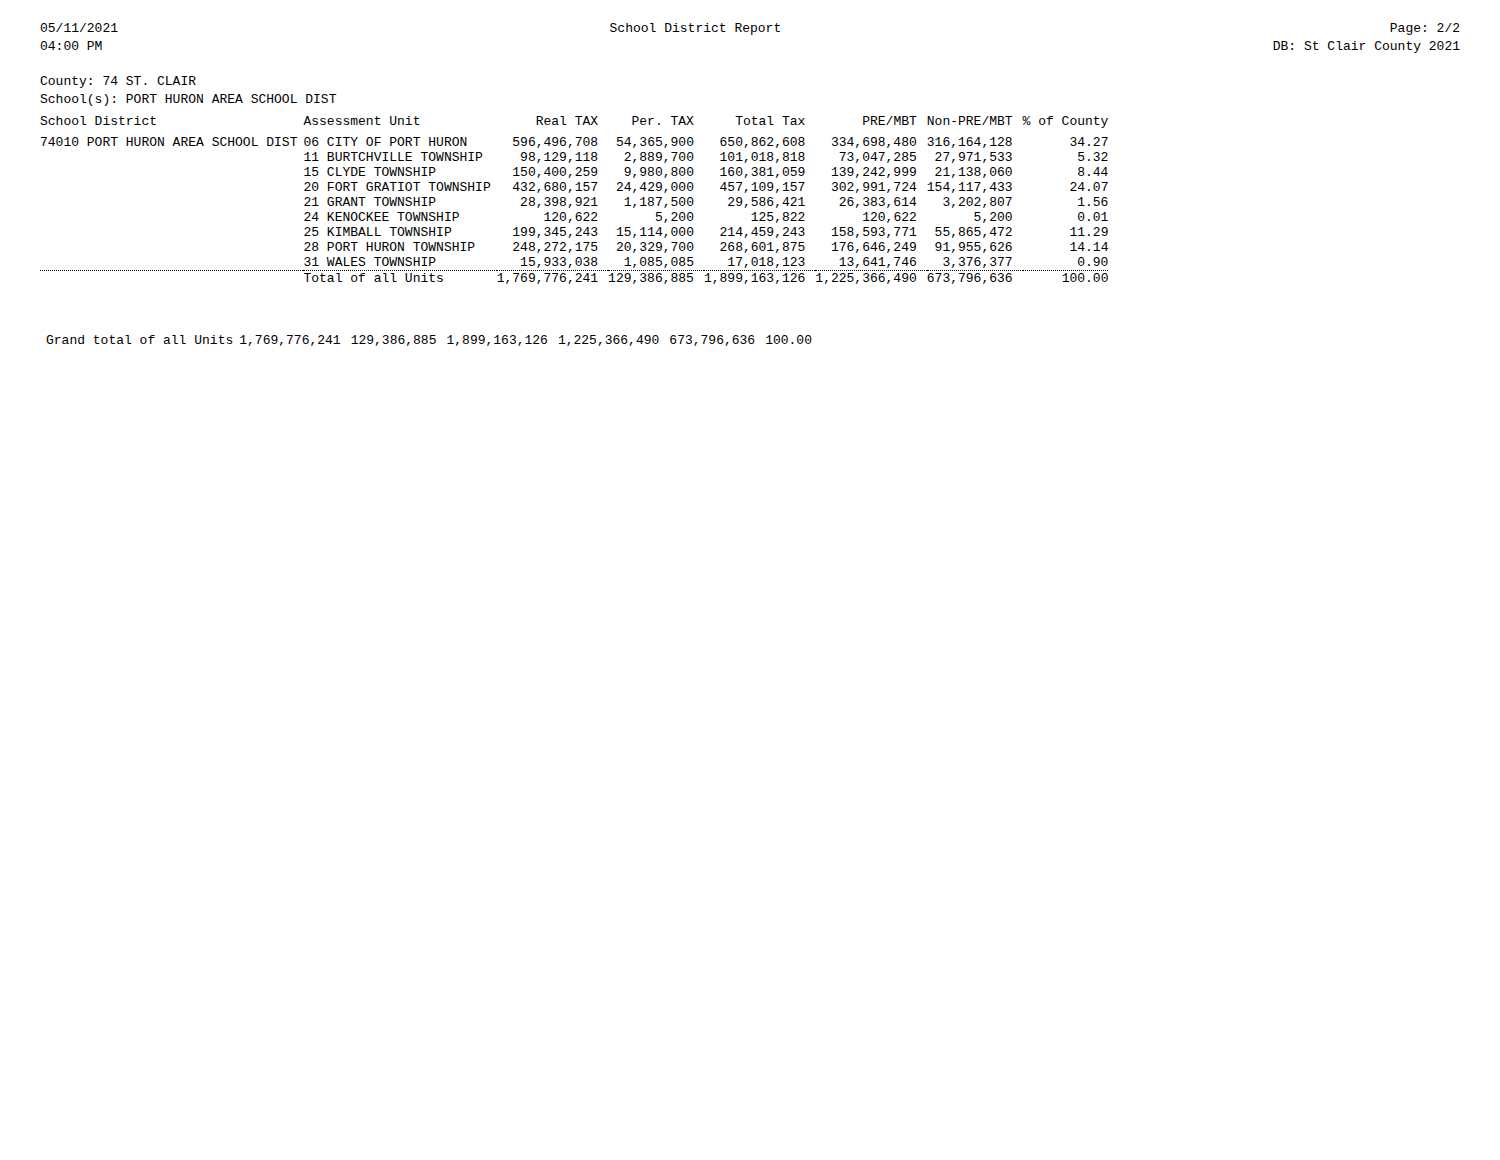05/11/2021 04:00 PM
School District Report
Page: 2/2 DB: St Clair County 2021
County: 74 ST. CLAIR School(s): PORT HURON AREA SCHOOL DIST
| School District | Assessment Unit | Real TAX | Per. TAX | Total Tax | PRE/MBT | Non-PRE/MBT | % of County |
| --- | --- | --- | --- | --- | --- | --- | --- |
| 74010 PORT HURON AREA SCHOOL DIST | 06 CITY OF PORT HURON | 596,496,708 | 54,365,900 | 650,862,608 | 334,698,480 | 316,164,128 | 34.27 |
| | 11 BURTCHVILLE TOWNSHIP | 98,129,118 | 2,889,700 | 101,018,818 | 73,047,285 | 27,971,533 | 5.32 |
| | 15 CLYDE TOWNSHIP | 150,400,259 | 9,980,800 | 160,381,059 | 139,242,999 | 21,138,060 | 8.44 |
| | 20 FORT GRATIOT TOWNSHIP | 432,680,157 | 24,429,000 | 457,109,157 | 302,991,724 | 154,117,433 | 24.07 |
| | 21 GRANT TOWNSHIP | 28,398,921 | 1,187,500 | 29,586,421 | 26,383,614 | 3,202,807 | 1.56 |
| | 24 KENOCKEE TOWNSHIP | 120,622 | 5,200 | 125,822 | 120,622 | 5,200 | 0.01 |
| | 25 KIMBALL TOWNSHIP | 199,345,243 | 15,114,000 | 214,459,243 | 158,593,771 | 55,865,472 | 11.29 |
| | 28 PORT HURON TOWNSHIP | 248,272,175 | 20,329,700 | 268,601,875 | 176,646,249 | 91,955,626 | 14.14 |
| | 31 WALES TOWNSHIP | 15,933,038 | 1,085,085 | 17,018,123 | 13,641,746 | 3,376,377 | 0.90 |
| | Total of all Units | 1,769,776,241 | 129,386,885 | 1,899,163,126 | 1,225,366,490 | 673,796,636 | 100.00 |
| | Grand total of all Units | 1,769,776,241 | 129,386,885 | 1,899,163,126 | 1,225,366,490 | 673,796,636 | 100.00 |